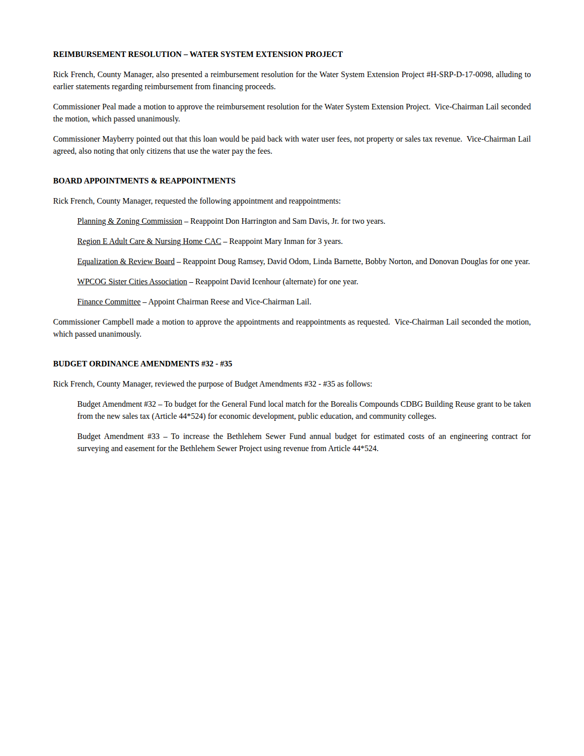REIMBURSEMENT RESOLUTION – WATER SYSTEM EXTENSION PROJECT
Rick French, County Manager, also presented a reimbursement resolution for the Water System Extension Project #H-SRP-D-17-0098, alluding to earlier statements regarding reimbursement from financing proceeds.
Commissioner Peal made a motion to approve the reimbursement resolution for the Water System Extension Project. Vice-Chairman Lail seconded the motion, which passed unanimously.
Commissioner Mayberry pointed out that this loan would be paid back with water user fees, not property or sales tax revenue. Vice-Chairman Lail agreed, also noting that only citizens that use the water pay the fees.
BOARD APPOINTMENTS & REAPPOINTMENTS
Rick French, County Manager, requested the following appointment and reappointments:
Planning & Zoning Commission – Reappoint Don Harrington and Sam Davis, Jr. for two years.
Region E Adult Care & Nursing Home CAC – Reappoint Mary Inman for 3 years.
Equalization & Review Board – Reappoint Doug Ramsey, David Odom, Linda Barnette, Bobby Norton, and Donovan Douglas for one year.
WPCOG Sister Cities Association – Reappoint David Icenhour (alternate) for one year.
Finance Committee – Appoint Chairman Reese and Vice-Chairman Lail.
Commissioner Campbell made a motion to approve the appointments and reappointments as requested. Vice-Chairman Lail seconded the motion, which passed unanimously.
BUDGET ORDINANCE AMENDMENTS #32 - #35
Rick French, County Manager, reviewed the purpose of Budget Amendments #32 - #35 as follows:
Budget Amendment #32 – To budget for the General Fund local match for the Borealis Compounds CDBG Building Reuse grant to be taken from the new sales tax (Article 44*524) for economic development, public education, and community colleges.
Budget Amendment #33 – To increase the Bethlehem Sewer Fund annual budget for estimated costs of an engineering contract for surveying and easement for the Bethlehem Sewer Project using revenue from Article 44*524.